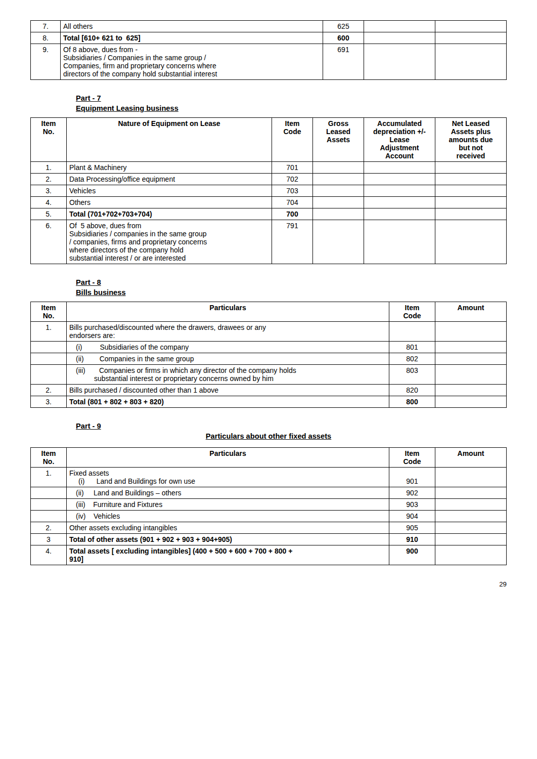| 7. | All others | 625 | | |
| 8. | Total [610+ 621 to 625] | 600 | | |
| 9. | Of 8 above, dues from - Subsidiaries / Companies in the same group / Companies, firm and proprietary concerns where directors of the company hold substantial interest | 691 | | |
Part - 7
Equipment Leasing business
| Item No. | Nature of Equipment on Lease | Item Code | Gross Leased Assets | Accumulated depreciation +/- Lease Adjustment Account | Net Leased Assets plus amounts due but not received |
| --- | --- | --- | --- | --- | --- |
| 1. | Plant & Machinery | 701 | | | |
| 2. | Data Processing/office equipment | 702 | | | |
| 3. | Vehicles | 703 | | | |
| 4. | Others | 704 | | | |
| 5. | Total (701+702+703+704) | 700 | | | |
| 6. | Of 5 above, dues from Subsidiaries / companies in the same group / companies, firms and proprietary concerns where directors of the company hold substantial interest / or are interested | 791 | | | |
Part - 8
Bills business
| Item No. | Particulars | Item Code | Amount |
| --- | --- | --- | --- |
| 1. | Bills purchased/discounted where the drawers, drawees or any endorsers are: | | |
| | (i) Subsidiaries of the company | 801 | |
| | (ii) Companies in the same group | 802 | |
| | (iii) Companies or firms in which any director of the company holds substantial interest or proprietary concerns owned by him | 803 | |
| 2. | Bills purchased / discounted other than 1 above | 820 | |
| 3. | Total (801 + 802 + 803 + 820) | 800 | |
Part - 9
Particulars about other fixed assets
| Item No. | Particulars | Item Code | Amount |
| --- | --- | --- | --- |
| 1. | Fixed assets (i) Land and Buildings for own use | 901 | |
| | (ii) Land and Buildings – others | 902 | |
| | (iii) Furniture and Fixtures | 903 | |
| | (iv) Vehicles | 904 | |
| 2. | Other assets excluding intangibles | 905 | |
| 3 | Total of other assets (901 + 902 + 903 + 904+905) | 910 | |
| 4. | Total assets [ excluding intangibles] (400 + 500 + 600 + 700 + 800 + 910] | 900 | |
29